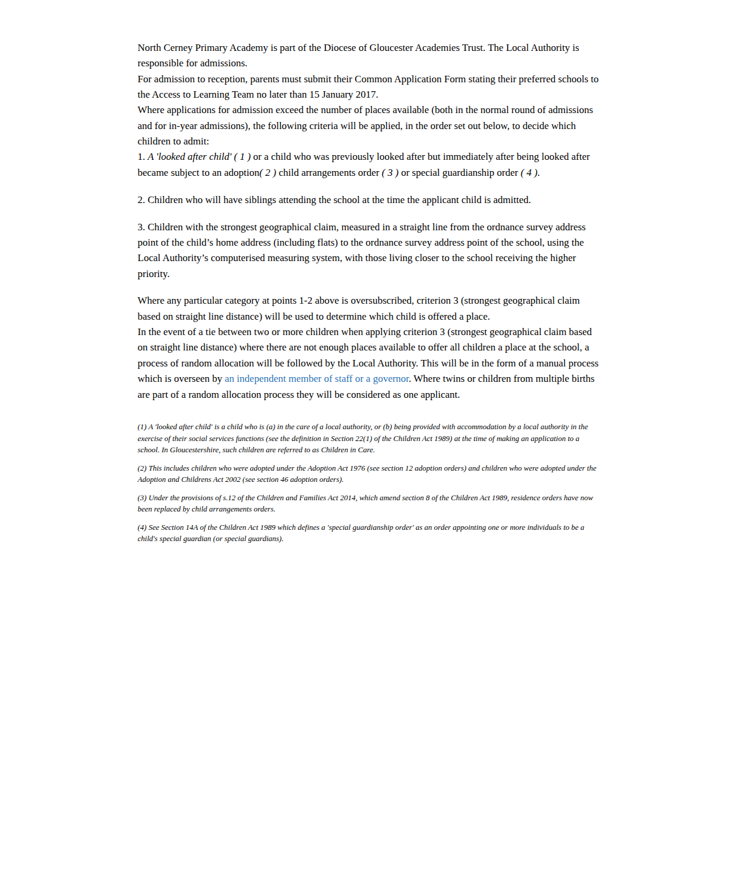North Cerney Primary Academy is part of the Diocese of Gloucester Academies Trust. The Local Authority is responsible for admissions.
For admission to reception, parents must submit their Common Application Form stating their preferred schools to the Access to Learning Team no later than 15 January 2017.
Where applications for admission exceed the number of places available (both in the normal round of admissions and for in-year admissions), the following criteria will be applied, in the order set out below, to decide which children to admit:
1. A 'looked after child' ( 1 ) or a child who was previously looked after but immediately after being looked after became subject to an adoption( 2 ) child arrangements order ( 3 ) or special guardianship order ( 4 ).
2. Children who will have siblings attending the school at the time the applicant child is admitted.
3. Children with the strongest geographical claim, measured in a straight line from the ordnance survey address point of the child’s home address (including flats) to the ordnance survey address point of the school, using the Local Authority’s computerised measuring system, with those living closer to the school receiving the higher priority.
Where any particular category at points 1-2 above is oversubscribed, criterion 3 (strongest geographical claim based on straight line distance) will be used to determine which child is offered a place.
In the event of a tie between two or more children when applying criterion 3 (strongest geographical claim based on straight line distance) where there are not enough places available to offer all children a place at the school, a process of random allocation will be followed by the Local Authority. This will be in the form of a manual process which is overseen by an independent member of staff or a governor. Where twins or children from multiple births are part of a random allocation process they will be considered as one applicant.
(1) A 'looked after child' is a child who is (a) in the care of a local authority, or (b) being provided with accommodation by a local authority in the exercise of their social services functions (see the definition in Section 22(1) of the Children Act 1989) at the time of making an application to a school. In Gloucestershire, such children are referred to as Children in Care.
(2) This includes children who were adopted under the Adoption Act 1976 (see section 12 adoption orders) and children who were adopted under the Adoption and Childrens Act 2002 (see section 46 adoption orders).
(3) Under the provisions of s.12 of the Children and Families Act 2014, which amend section 8 of the Children Act 1989, residence orders have now been replaced by child arrangements orders.
(4) See Section 14A of the Children Act 1989 which defines a 'special guardianship order' as an order appointing one or more individuals to be a child's special guardian (or special guardians).